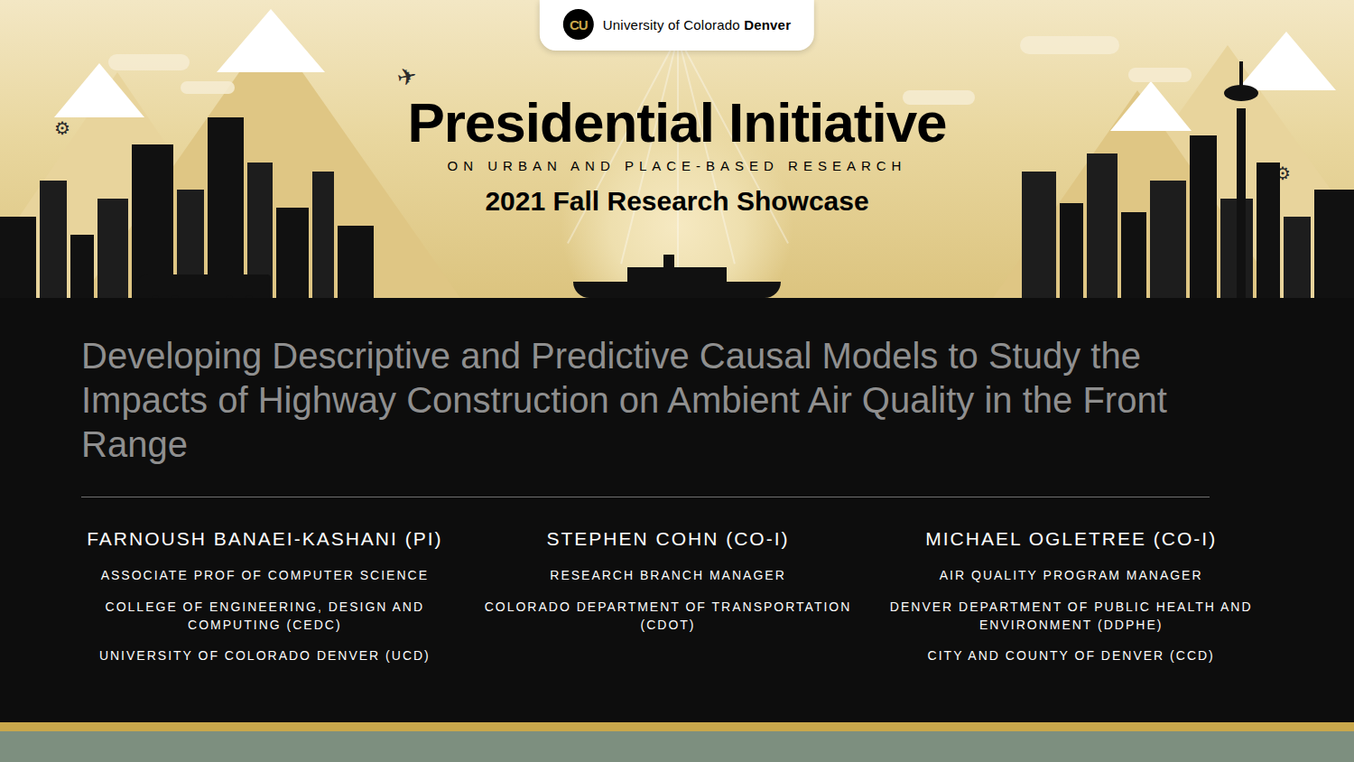✈
⚙
⚙
CU University of Colorado Denver
Presidential Initiative
On Urban and Place-Based Research
2021 Fall Research Showcase
Developing Descriptive and Predictive Causal Models to Study the Impacts of Highway Construction on Ambient Air Quality in the Front Range
Farnoush Banaei-Kashani (PI)
Associate Prof of Computer Science
College of Engineering, Design and Computing (CEDC)
University of Colorado Denver (UCD)
Stephen Cohn (Co-I)
Research Branch Manager
Colorado Department of Transportation (CDOT)
Michael Ogletree (Co-I)
Air Quality Program Manager
Denver Department of Public Health and Environment (DDPHE)
City and County of Denver (CCD)